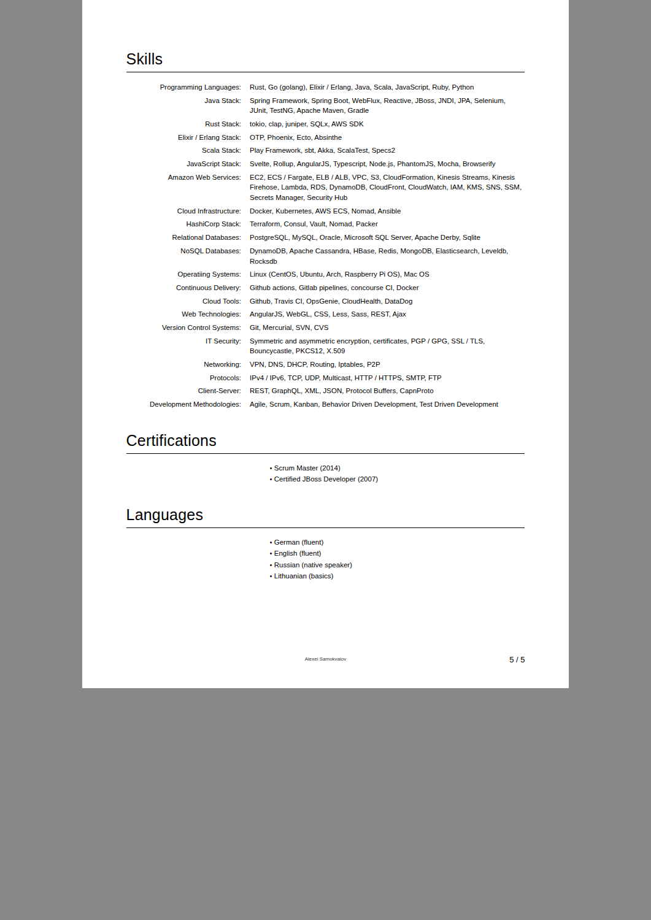Skills
| Programming Languages: | Rust, Go (golang), Elixir / Erlang, Java, Scala, JavaScript, Ruby, Python |
| Java Stack: | Spring Framework, Spring Boot, WebFlux, Reactive, JBoss, JNDI, JPA, Selenium, JUnit, TestNG, Apache Maven, Gradle |
| Rust Stack: | tokio, clap, juniper, SQLx, AWS SDK |
| Elixir / Erlang Stack: | OTP, Phoenix, Ecto, Absinthe |
| Scala Stack: | Play Framework, sbt, Akka, ScalaTest, Specs2 |
| JavaScript Stack: | Svelte, Rollup, AngularJS, Typescript, Node.js, PhantomJS, Mocha, Browserify |
| Amazon Web Services: | EC2, ECS / Fargate, ELB / ALB, VPC, S3, CloudFormation, Kinesis Streams, Kinesis Firehose, Lambda, RDS, DynamoDB, CloudFront, CloudWatch, IAM, KMS, SNS, SSM, Secrets Manager, Security Hub |
| Cloud Infrastructure: | Docker, Kubernetes, AWS ECS, Nomad, Ansible |
| HashiCorp Stack: | Terraform, Consul, Vault, Nomad, Packer |
| Relational Databases: | PostgreSQL, MySQL, Oracle, Microsoft SQL Server, Apache Derby, Sqlite |
| NoSQL Databases: | DynamoDB, Apache Cassandra, HBase, Redis, MongoDB, Elasticsearch, Leveldb, Rocksdb |
| Operatiing Systems: | Linux (CentOS, Ubuntu, Arch, Raspberry Pi OS), Mac OS |
| Continuous Delivery: | Github actions, Gitlab pipelines, concourse CI, Docker |
| Cloud Tools: | Github, Travis CI, OpsGenie, CloudHealth, DataDog |
| Web Technologies: | AngularJS, WebGL, CSS, Less, Sass, REST, Ajax |
| Version Control Systems: | Git, Mercurial, SVN, CVS |
| IT Security: | Symmetric and asymmetric encryption, certificates, PGP / GPG, SSL / TLS, Bouncycastle, PKCS12, X.509 |
| Networking: | VPN, DNS, DHCP, Routing, Iptables, P2P |
| Protocols: | IPv4 / IPv6, TCP, UDP, Multicast, HTTP / HTTPS, SMTP, FTP |
| Client-Server: | REST, GraphQL, XML, JSON, Protocol Buffers, CapnProto |
| Development Methodologies: | Agile, Scrum, Kanban, Behavior Driven Development, Test Driven Development |
Certifications
Scrum Master (2014)
Certified JBoss Developer (2007)
Languages
German (fluent)
English (fluent)
Russian (native speaker)
Lithuanian (basics)
Alexei Samokvalov
5 / 5